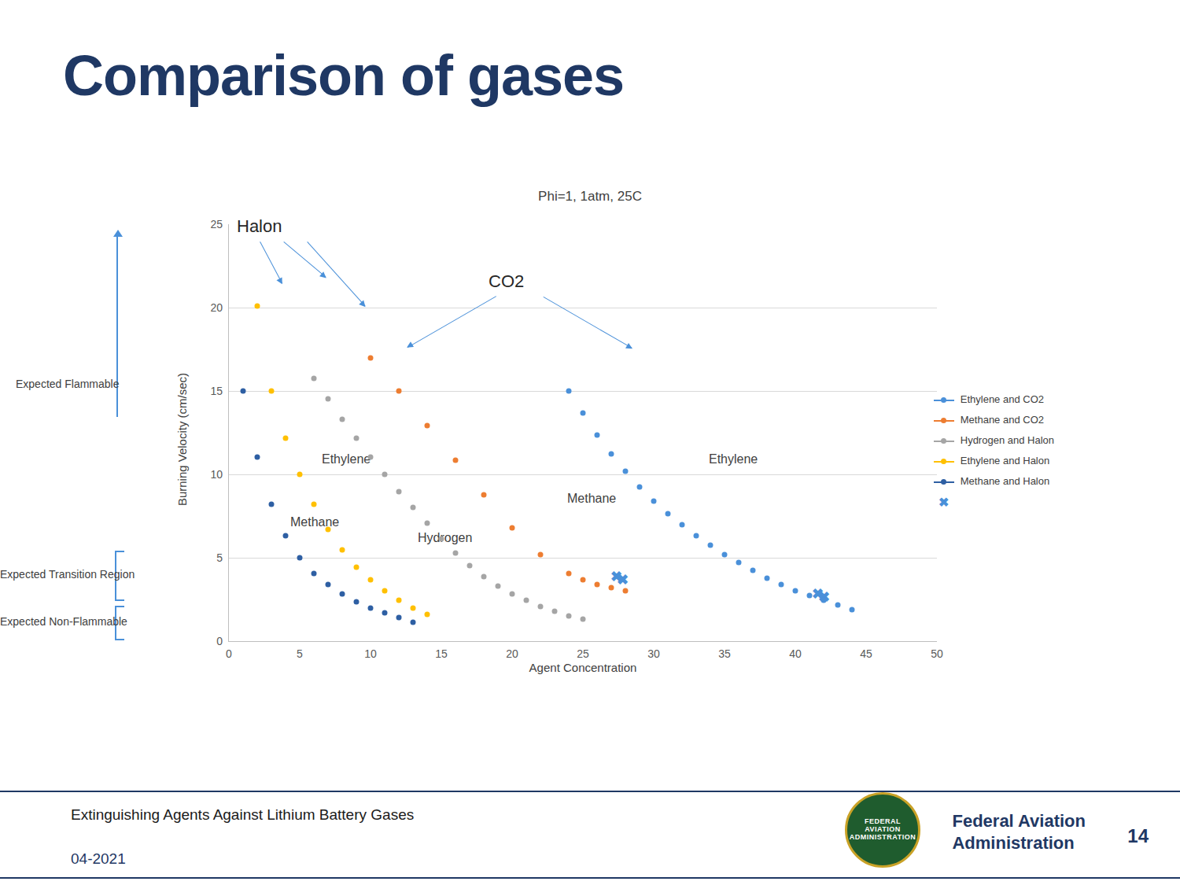Comparison of gases
Phi=1, 1atm, 25C
25
20
15
10
5
0
0
5
10
15
20
25
30
35
40
45
50
Burning Velocity (cm/sec)
Agent Concentration
Ethylene
Methane
Hydrogen
Methane
Ethylene
Halon
CO2
✖
✖
✖
✖
Ethylene and CO2
Methane and CO2
Hydrogen and Halon
Ethylene and Halon
Methane and Halon
✖
Expected Flammable
Expected Transition Region
Expected Non-Flammable
Extinguishing Agents Against Lithium Battery Gases
04-2021
FEDERAL
AVIATION
ADMINISTRATION
Federal Aviation
Administration
14